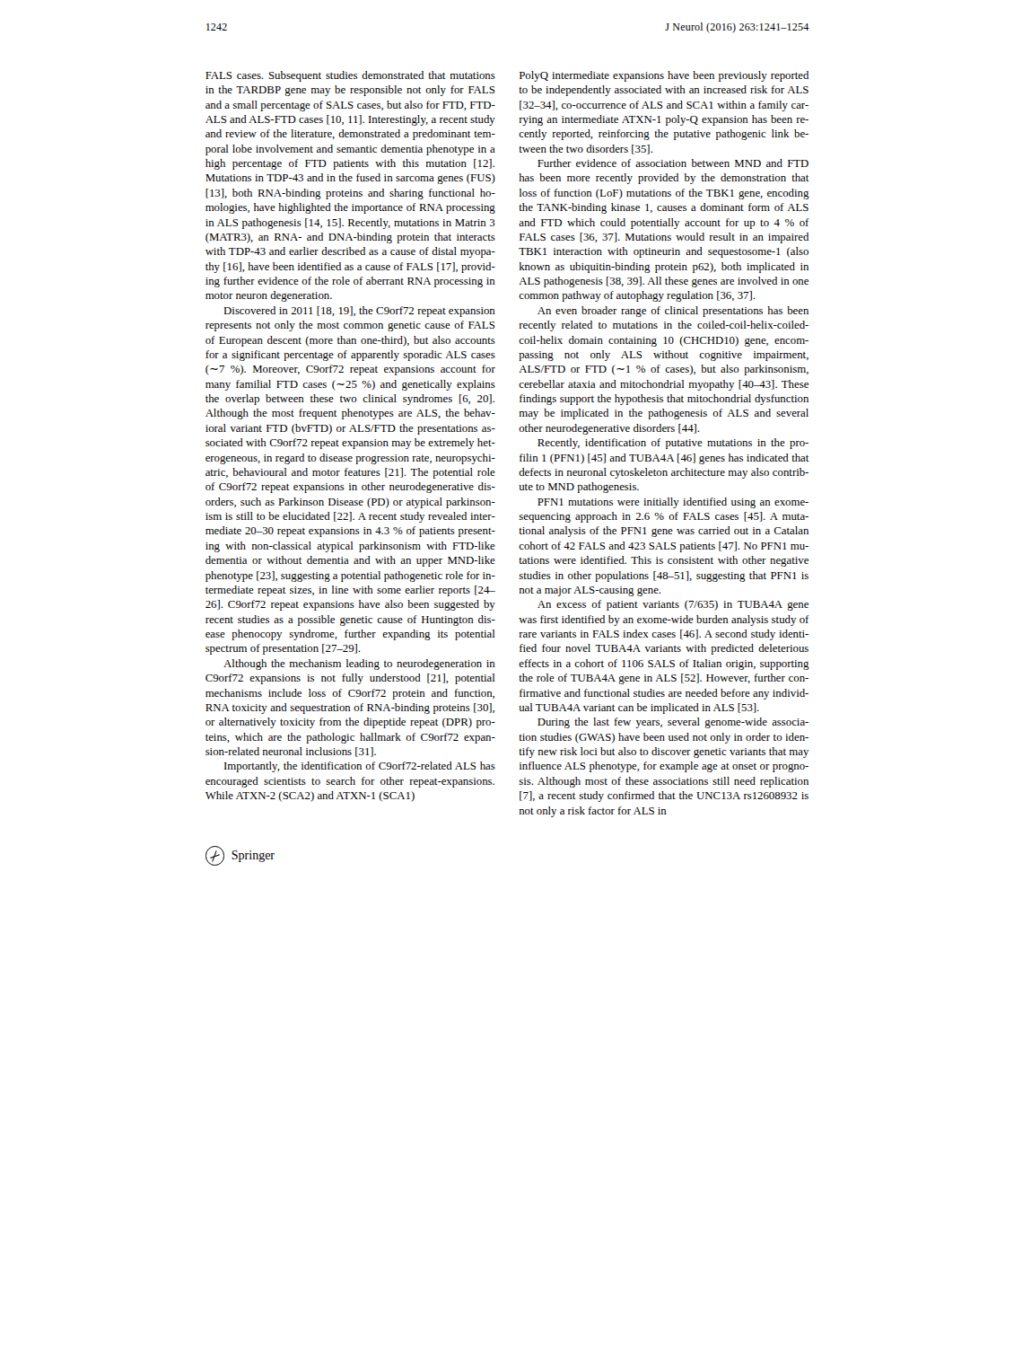1242 J Neurol (2016) 263:1241–1254
FALS cases. Subsequent studies demonstrated that mutations in the TARDBP gene may be responsible not only for FALS and a small percentage of SALS cases, but also for FTD, FTD-ALS and ALS-FTD cases [10, 11]. Interestingly, a recent study and review of the literature, demonstrated a predominant temporal lobe involvement and semantic dementia phenotype in a high percentage of FTD patients with this mutation [12]. Mutations in TDP-43 and in the fused in sarcoma genes (FUS) [13], both RNA-binding proteins and sharing functional homologies, have highlighted the importance of RNA processing in ALS pathogenesis [14, 15]. Recently, mutations in Matrin 3 (MATR3), an RNA- and DNA-binding protein that interacts with TDP-43 and earlier described as a cause of distal myopathy [16], have been identified as a cause of FALS [17], providing further evidence of the role of aberrant RNA processing in motor neuron degeneration.
Discovered in 2011 [18, 19], the C9orf72 repeat expansion represents not only the most common genetic cause of FALS of European descent (more than one-third), but also accounts for a significant percentage of apparently sporadic ALS cases (∼7 %). Moreover, C9orf72 repeat expansions account for many familial FTD cases (∼25 %) and genetically explains the overlap between these two clinical syndromes [6, 20]. Although the most frequent phenotypes are ALS, the behavioral variant FTD (bvFTD) or ALS/FTD the presentations associated with C9orf72 repeat expansion may be extremely heterogeneous, in regard to disease progression rate, neuropsychiatric, behavioural and motor features [21]. The potential role of C9orf72 repeat expansions in other neurodegenerative disorders, such as Parkinson Disease (PD) or atypical parkinsonism is still to be elucidated [22]. A recent study revealed intermediate 20–30 repeat expansions in 4.3 % of patients presenting with non-classical atypical parkinsonism with FTD-like dementia or without dementia and with an upper MND-like phenotype [23], suggesting a potential pathogenetic role for intermediate repeat sizes, in line with some earlier reports [24–26]. C9orf72 repeat expansions have also been suggested by recent studies as a possible genetic cause of Huntington disease phenocopy syndrome, further expanding its potential spectrum of presentation [27–29].
Although the mechanism leading to neurodegeneration in C9orf72 expansions is not fully understood [21], potential mechanisms include loss of C9orf72 protein and function, RNA toxicity and sequestration of RNA-binding proteins [30], or alternatively toxicity from the dipeptide repeat (DPR) proteins, which are the pathologic hallmark of C9orf72 expansion-related neuronal inclusions [31].
Importantly, the identification of C9orf72-related ALS has encouraged scientists to search for other repeat-expansions. While ATXN-2 (SCA2) and ATXN-1 (SCA1)
PolyQ intermediate expansions have been previously reported to be independently associated with an increased risk for ALS [32–34], co-occurrence of ALS and SCA1 within a family carrying an intermediate ATXN-1 poly-Q expansion has been recently reported, reinforcing the putative pathogenic link between the two disorders [35].
Further evidence of association between MND and FTD has been more recently provided by the demonstration that loss of function (LoF) mutations of the TBK1 gene, encoding the TANK-binding kinase 1, causes a dominant form of ALS and FTD which could potentially account for up to 4 % of FALS cases [36, 37]. Mutations would result in an impaired TBK1 interaction with optineurin and sequestosome-1 (also known as ubiquitin-binding protein p62), both implicated in ALS pathogenesis [38, 39]. All these genes are involved in one common pathway of autophagy regulation [36, 37].
An even broader range of clinical presentations has been recently related to mutations in the coiled-coil-helix-coiled-coil-helix domain containing 10 (CHCHD10) gene, encompassing not only ALS without cognitive impairment, ALS/FTD or FTD (∼1 % of cases), but also parkinsonism, cerebellar ataxia and mitochondrial myopathy [40–43]. These findings support the hypothesis that mitochondrial dysfunction may be implicated in the pathogenesis of ALS and several other neurodegenerative disorders [44].
Recently, identification of putative mutations in the profilin 1 (PFN1) [45] and TUBA4A [46] genes has indicated that defects in neuronal cytoskeleton architecture may also contribute to MND pathogenesis.
PFN1 mutations were initially identified using an exome-sequencing approach in 2.6 % of FALS cases [45]. A mutational analysis of the PFN1 gene was carried out in a Catalan cohort of 42 FALS and 423 SALS patients [47]. No PFN1 mutations were identified. This is consistent with other negative studies in other populations [48–51], suggesting that PFN1 is not a major ALS-causing gene.
An excess of patient variants (7/635) in TUBA4A gene was first identified by an exome-wide burden analysis study of rare variants in FALS index cases [46]. A second study identified four novel TUBA4A variants with predicted deleterious effects in a cohort of 1106 SALS of Italian origin, supporting the role of TUBA4A gene in ALS [52]. However, further confirmative and functional studies are needed before any individual TUBA4A variant can be implicated in ALS [53].
During the last few years, several genome-wide association studies (GWAS) have been used not only in order to identify new risk loci but also to discover genetic variants that may influence ALS phenotype, for example age at onset or prognosis. Although most of these associations still need replication [7], a recent study confirmed that the UNC13A rs12608932 is not only a risk factor for ALS in
Springer